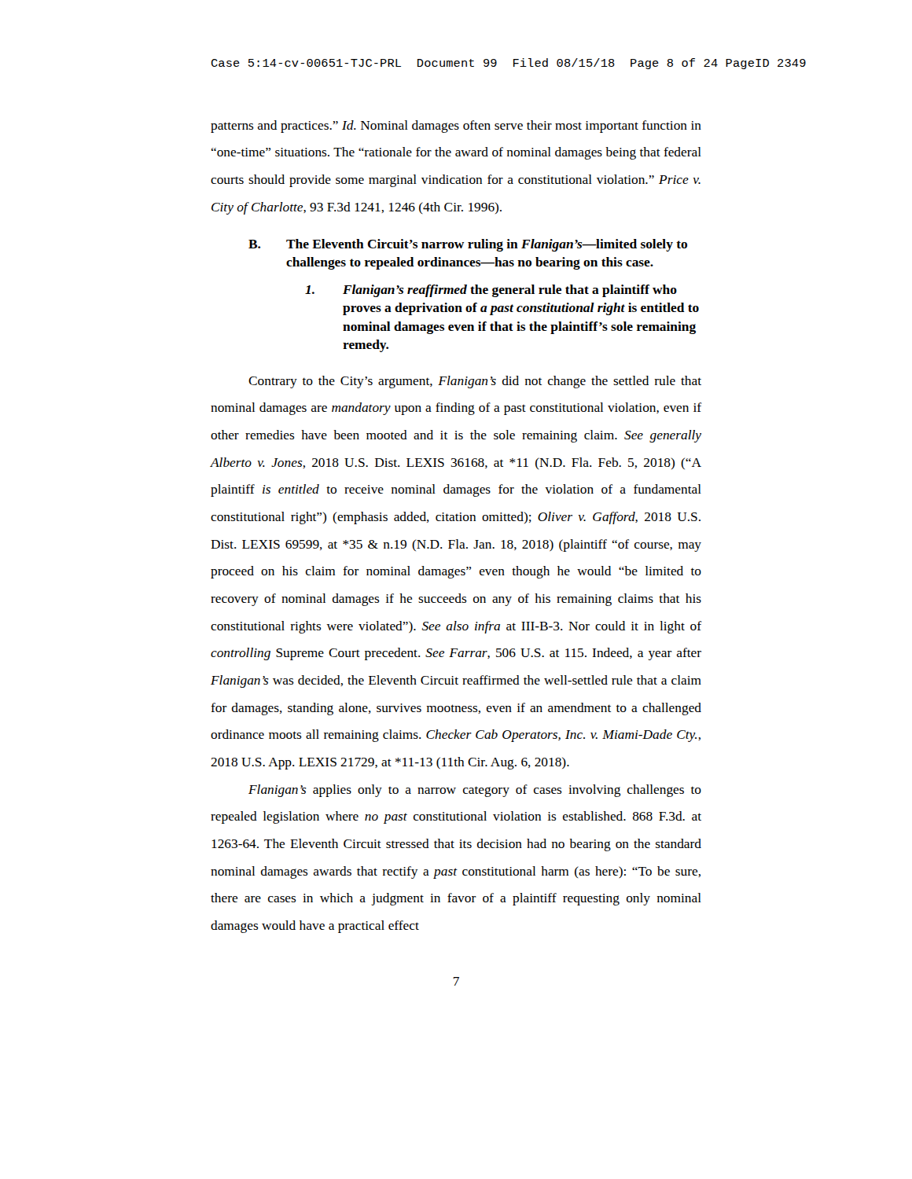Case 5:14-cv-00651-TJC-PRL Document 99 Filed 08/15/18 Page 8 of 24 PageID 2349
patterns and practices.” Id. Nominal damages often serve their most important function in “one-time” situations. The “rationale for the award of nominal damages being that federal courts should provide some marginal vindication for a constitutional violation.” Price v. City of Charlotte, 93 F.3d 1241, 1246 (4th Cir. 1996).
B. The Eleventh Circuit’s narrow ruling in Flanigan’s—limited solely to challenges to repealed ordinances—has no bearing on this case.
1. Flanigan’s reaffirmed the general rule that a plaintiff who proves a deprivation of a past constitutional right is entitled to nominal damages even if that is the plaintiff’s sole remaining remedy.
Contrary to the City’s argument, Flanigan’s did not change the settled rule that nominal damages are mandatory upon a finding of a past constitutional violation, even if other remedies have been mooted and it is the sole remaining claim. See generally Alberto v. Jones, 2018 U.S. Dist. LEXIS 36168, at *11 (N.D. Fla. Feb. 5, 2018) (“A plaintiff is entitled to receive nominal damages for the violation of a fundamental constitutional right”) (emphasis added, citation omitted); Oliver v. Gafford, 2018 U.S. Dist. LEXIS 69599, at *35 & n.19 (N.D. Fla. Jan. 18, 2018) (plaintiff “of course, may proceed on his claim for nominal damages” even though he would “be limited to recovery of nominal damages if he succeeds on any of his remaining claims that his constitutional rights were violated”). See also infra at III-B-3. Nor could it in light of controlling Supreme Court precedent. See Farrar, 506 U.S. at 115. Indeed, a year after Flanigan’s was decided, the Eleventh Circuit reaffirmed the well-settled rule that a claim for damages, standing alone, survives mootness, even if an amendment to a challenged ordinance moots all remaining claims. Checker Cab Operators, Inc. v. Miami-Dade Cty., 2018 U.S. App. LEXIS 21729, at *11-13 (11th Cir. Aug. 6, 2018).
Flanigan’s applies only to a narrow category of cases involving challenges to repealed legislation where no past constitutional violation is established. 868 F.3d. at 1263-64. The Eleventh Circuit stressed that its decision had no bearing on the standard nominal damages awards that rectify a past constitutional harm (as here): “To be sure, there are cases in which a judgment in favor of a plaintiff requesting only nominal damages would have a practical effect
7